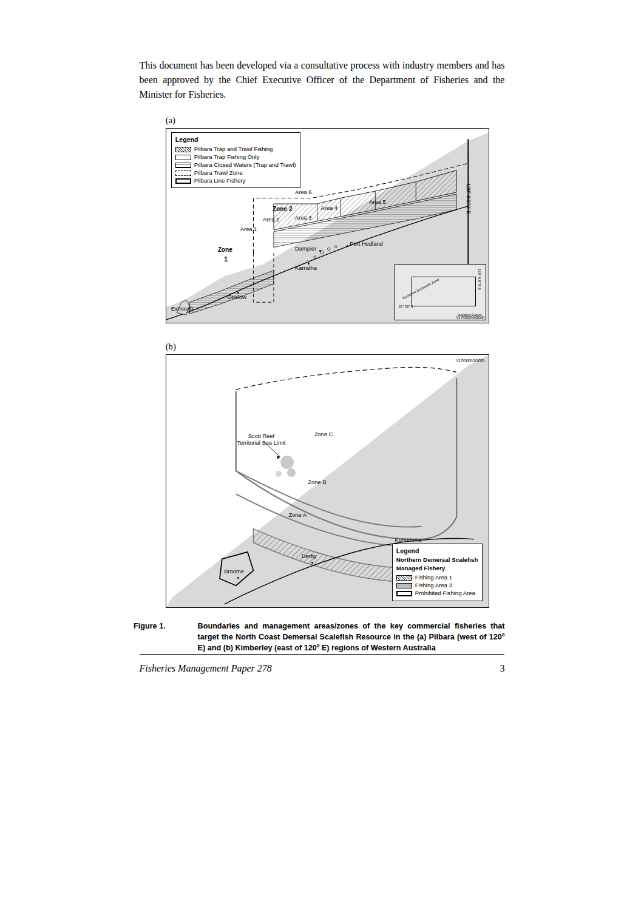This document has been developed via a consultative process with industry members and has been approved by the Chief Executive Officer of the Department of Fisheries and the Minister for Fisheries.
(a)
Legend
Pilbara Trap and Trawl Fishing
Pilbara Trap Fishing Only
Pilbara Closed Waters (Trap and Trawl)
Pilbara Trawl Zone
Pilbara Line Fishery
Area 6
Area 5
Zone 2
Area 4
Area 2
Area 3
Area 1
Zone
1
120° 0.079' E
Dampier
Port Hedland
Karratha
Onslow
Exmouth
Exclusive Economic Zone
21° 58' S
120° 0.079' E
Detailed Extent
\17000\0004\
(b)
Scott Reef
Territorial Sea Limit
Zone C
Zone B
Zone A
Kununurra
Derby
Broome
Legend
Northern Demersal Scalefish
Managed Fishery
Fishing Area 1
Fishing Area 2
Prohibited Fishing Area
\17000\0005\
Figure 1. Boundaries and management areas/zones of the key commercial fisheries that target the North Coast Demersal Scalefish Resource in the (a) Pilbara (west of 120º E) and (b) Kimberley (east of 120º E) regions of Western Australia
Fisheries Management Paper 278 3